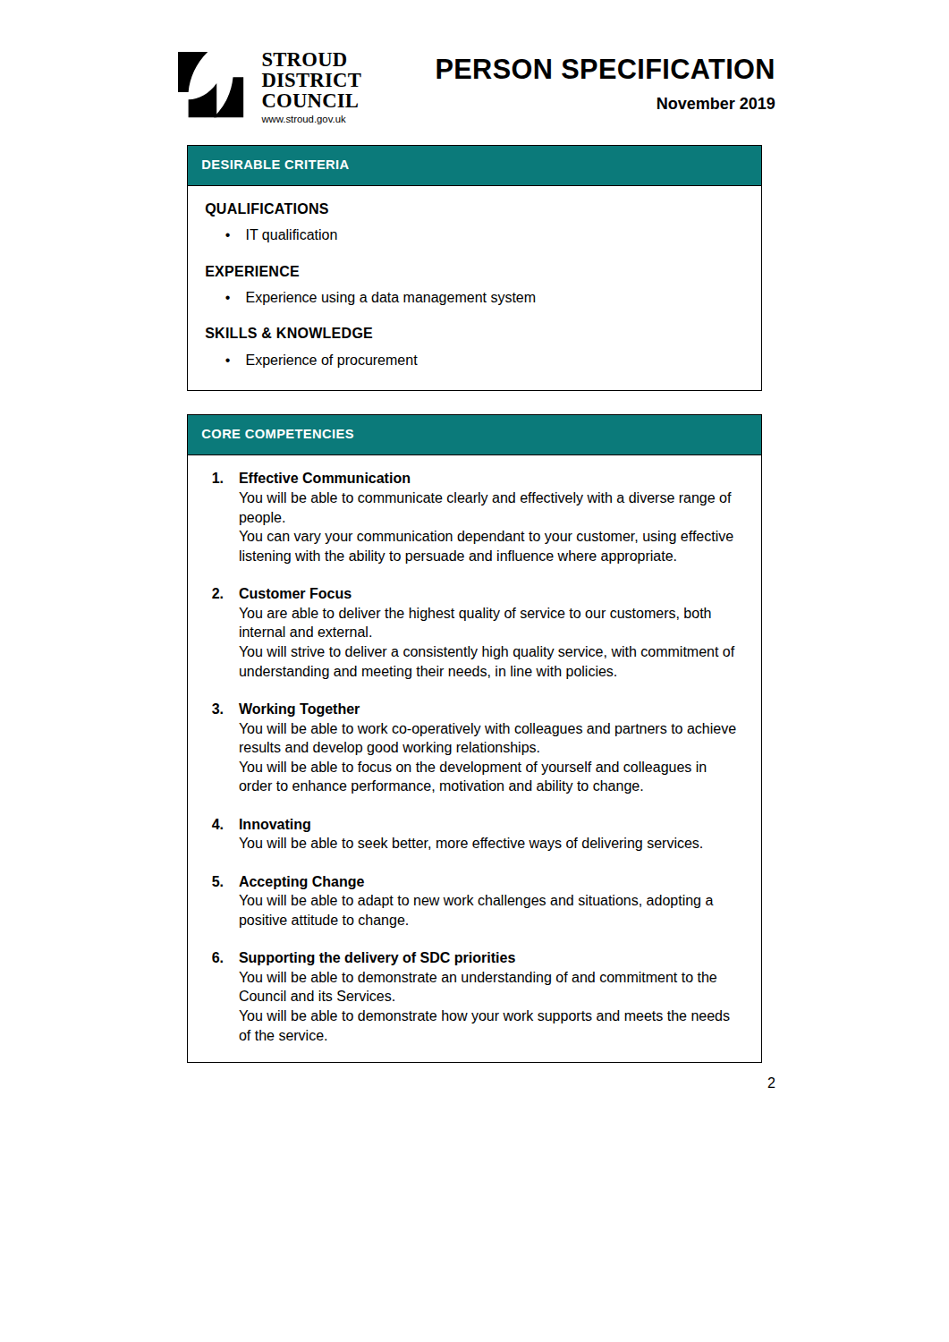Stroud
District
Council
www.stroud.gov.uk
PERSON SPECIFICATION
November 2019
DESIRABLE CRITERIA
QUALIFICATIONS
IT qualification
EXPERIENCE
Experience using a data management system
SKILLS & KNOWLEDGE
Experience of procurement
CORE COMPETENCIES
Effective Communication
You will be able to communicate clearly and effectively with a diverse range of people.
You can vary your communication dependant to your customer, using effective listening with the ability to persuade and influence where appropriate.
Customer Focus
You are able to deliver the highest quality of service to our customers, both internal and external.
You will strive to deliver a consistently high quality service, with commitment of understanding and meeting their needs, in line with policies.
Working Together
You will be able to work co-operatively with colleagues and partners to achieve results and develop good working relationships.
You will be able to focus on the development of yourself and colleagues in order to enhance performance, motivation and ability to change.
Innovating
You will be able to seek better, more effective ways of delivering services.
Accepting Change
You will be able to adapt to new work challenges and situations, adopting a positive attitude to change.
Supporting the delivery of SDC priorities
You will be able to demonstrate an understanding of and commitment to the Council and its Services.
You will be able to demonstrate how your work supports and meets the needs of the service.
2